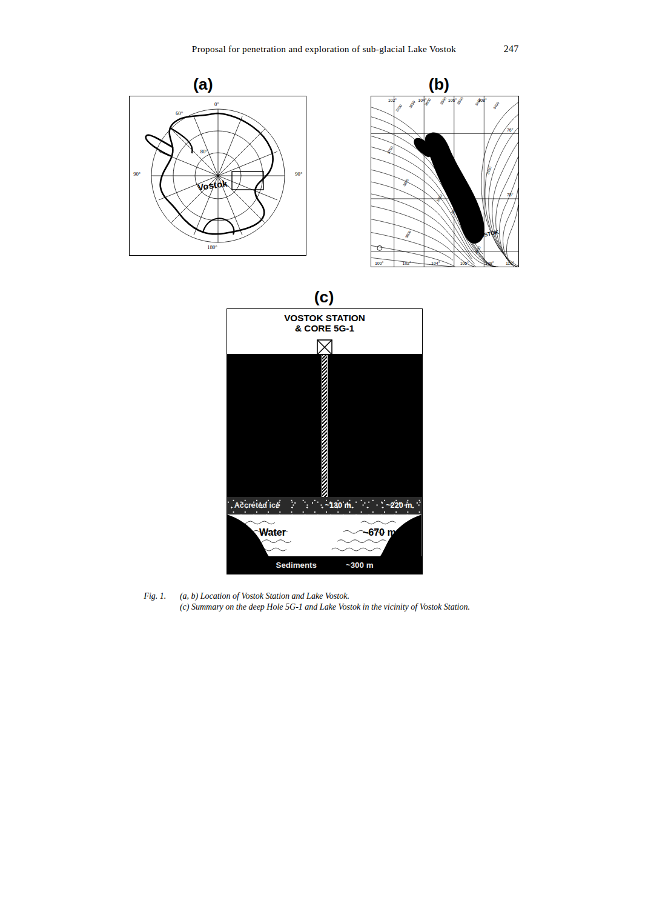Proposal for penetration and exploration of sub-glacial Lake Vostok 247
(a)
0° 60° 80° 90° 90° 180° Vostok
(b)
VOSTOK 3700 3650 3600 3550 3500 3450 3400 3750 3800 3550 3500 3450 3500 3800 102° 104° 106° 108° 76° 78° 100° 102° 104° 106° 108° 110°
(c)
VOSTOK STATION
& CORE 5G-1
Accreted ice ~130 m ~220 m
Water ~670 m
Sediments ~300 m
Fig. 1.(a, b) Location of Vostok Station and Lake Vostok. (c) Summary on the deep Hole 5G-1 and Lake Vostok in the vicinity of Vostok Station.